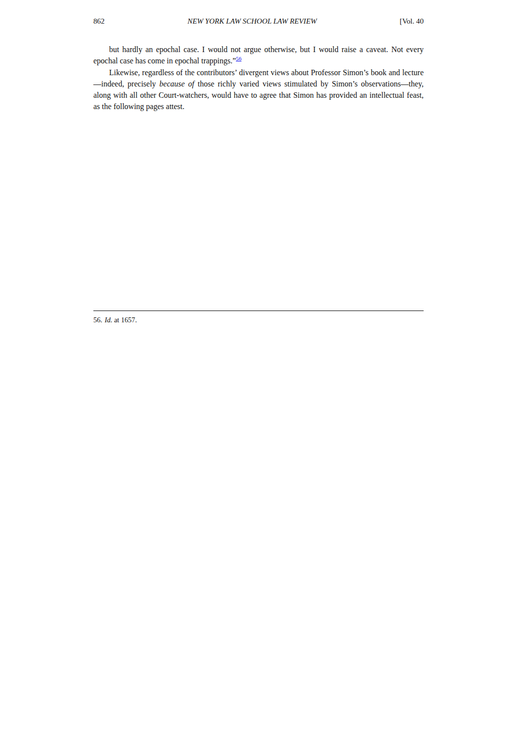862 NEW YORK LAW SCHOOL LAW REVIEW [Vol. 40
but hardly an epochal case. I would not argue otherwise, but I would raise a caveat. Not every epochal case has come in epochal trappings.”56
Likewise, regardless of the contributors’ divergent views about Professor Simon’s book and lecture—indeed, precisely because of those richly varied views stimulated by Simon’s observations—they, along with all other Court-watchers, would have to agree that Simon has provided an intellectual feast, as the following pages attest.
56. Id. at 1657.